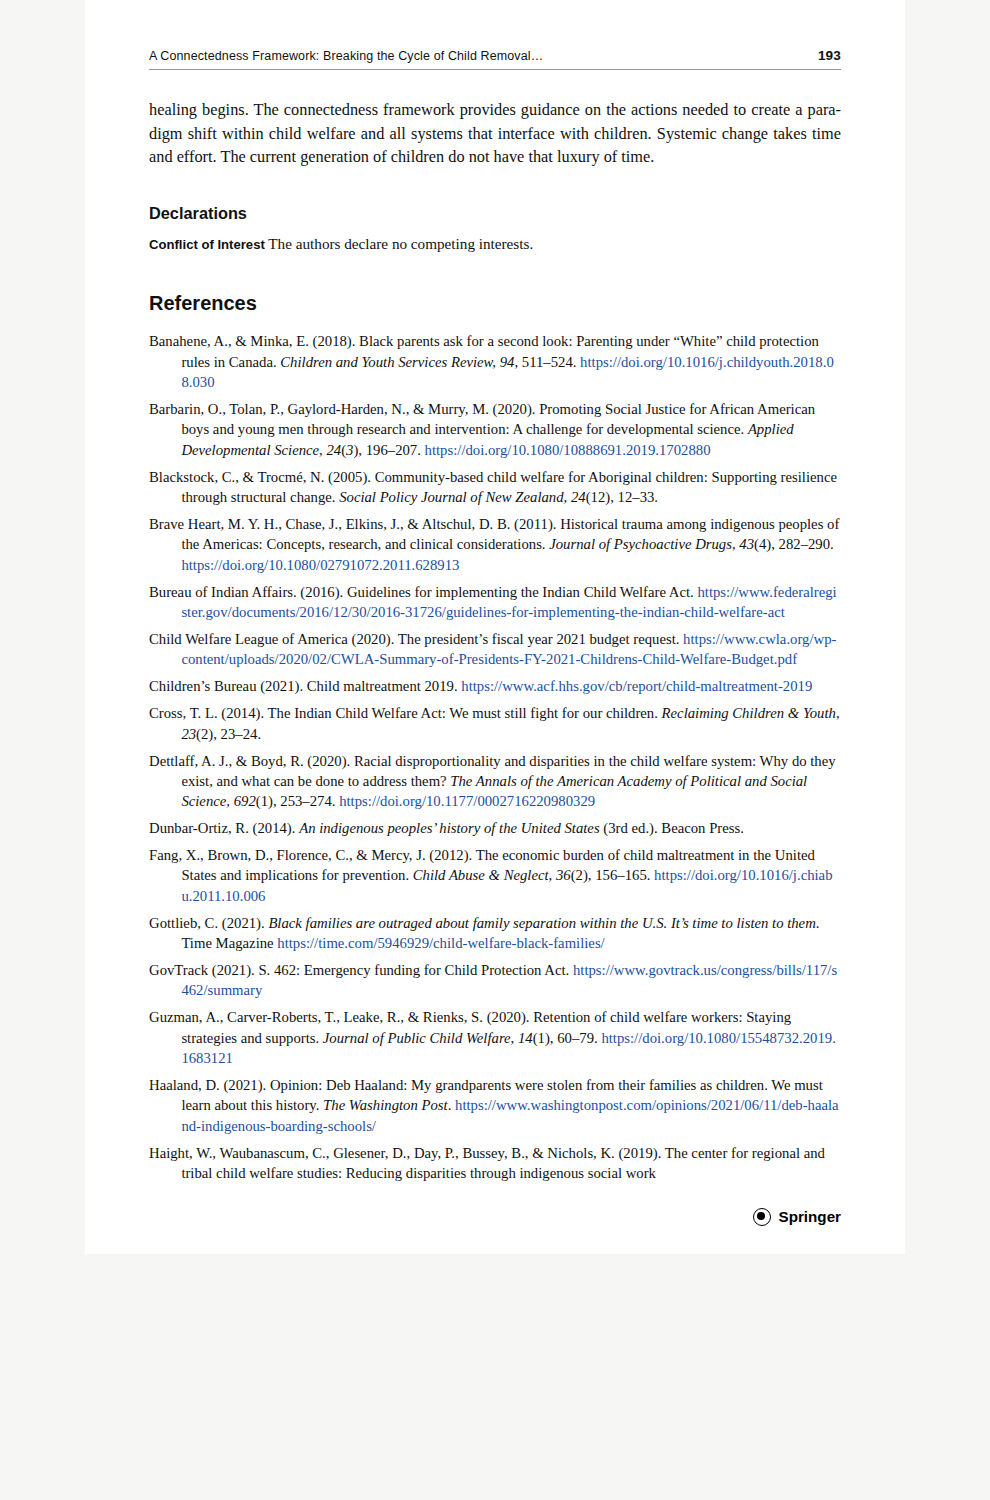A Connectedness Framework: Breaking the Cycle of Child Removal…
193
healing begins. The connectedness framework provides guidance on the actions needed to create a paradigm shift within child welfare and all systems that interface with children. Systemic change takes time and effort. The current generation of children do not have that luxury of time.
Declarations
Conflict of Interest The authors declare no competing interests.
References
Banahene, A., & Minka, E. (2018). Black parents ask for a second look: Parenting under “White” child protection rules in Canada. Children and Youth Services Review, 94, 511–524. https://doi.org/10.1016/j.childyouth.2018.08.030
Barbarin, O., Tolan, P., Gaylord-Harden, N., & Murry, M. (2020). Promoting Social Justice for African American boys and young men through research and intervention: A challenge for developmental science. Applied Developmental Science, 24(3), 196–207. https://doi.org/10.1080/10888691.2019.1702880
Blackstock, C., & Trocmé, N. (2005). Community-based child welfare for Aboriginal children: Supporting resilience through structural change. Social Policy Journal of New Zealand, 24(12), 12–33.
Brave Heart, M. Y. H., Chase, J., Elkins, J., & Altschul, D. B. (2011). Historical trauma among indigenous peoples of the Americas: Concepts, research, and clinical considerations. Journal of Psychoactive Drugs, 43(4), 282–290. https://doi.org/10.1080/02791072.2011.628913
Bureau of Indian Affairs. (2016). Guidelines for implementing the Indian Child Welfare Act. https://www.federalregister.gov/documents/2016/12/30/2016-31726/guidelines-for-implementing-the-indian-child-welfare-act
Child Welfare League of America (2020). The president’s fiscal year 2021 budget request. https://www.cwla.org/wp-content/uploads/2020/02/CWLA-Summary-of-Presidents-FY-2021-Childrens-Child-Welfare-Budget.pdf
Children’s Bureau (2021). Child maltreatment 2019. https://www.acf.hhs.gov/cb/report/child-maltreatment-2019
Cross, T. L. (2014). The Indian Child Welfare Act: We must still fight for our children. Reclaiming Children & Youth, 23(2), 23–24.
Dettlaff, A. J., & Boyd, R. (2020). Racial disproportionality and disparities in the child welfare system: Why do they exist, and what can be done to address them? The Annals of the American Academy of Political and Social Science, 692(1), 253–274. https://doi.org/10.1177/0002716220980329
Dunbar-Ortiz, R. (2014). An indigenous peoples’ history of the United States (3rd ed.). Beacon Press.
Fang, X., Brown, D., Florence, C., & Mercy, J. (2012). The economic burden of child maltreatment in the United States and implications for prevention. Child Abuse & Neglect, 36(2), 156–165. https://doi.org/10.1016/j.chiabu.2011.10.006
Gottlieb, C. (2021). Black families are outraged about family separation within the U.S. It’s time to listen to them. Time Magazine https://time.com/5946929/child-welfare-black-families/
GovTrack (2021). S. 462: Emergency funding for Child Protection Act. https://www.govtrack.us/congress/bills/117/s462/summary
Guzman, A., Carver-Roberts, T., Leake, R., & Rienks, S. (2020). Retention of child welfare workers: Staying strategies and supports. Journal of Public Child Welfare, 14(1), 60–79. https://doi.org/10.1080/15548732.2019.1683121
Haaland, D. (2021). Opinion: Deb Haaland: My grandparents were stolen from their families as children. We must learn about this history. The Washington Post. https://www.washingtonpost.com/opinions/2021/06/11/deb-haaland-indigenous-boarding-schools/
Haight, W., Waubanascum, C., Glesener, D., Day, P., Bussey, B., & Nichols, K. (2019). The center for regional and tribal child welfare studies: Reducing disparities through indigenous social work
Springer